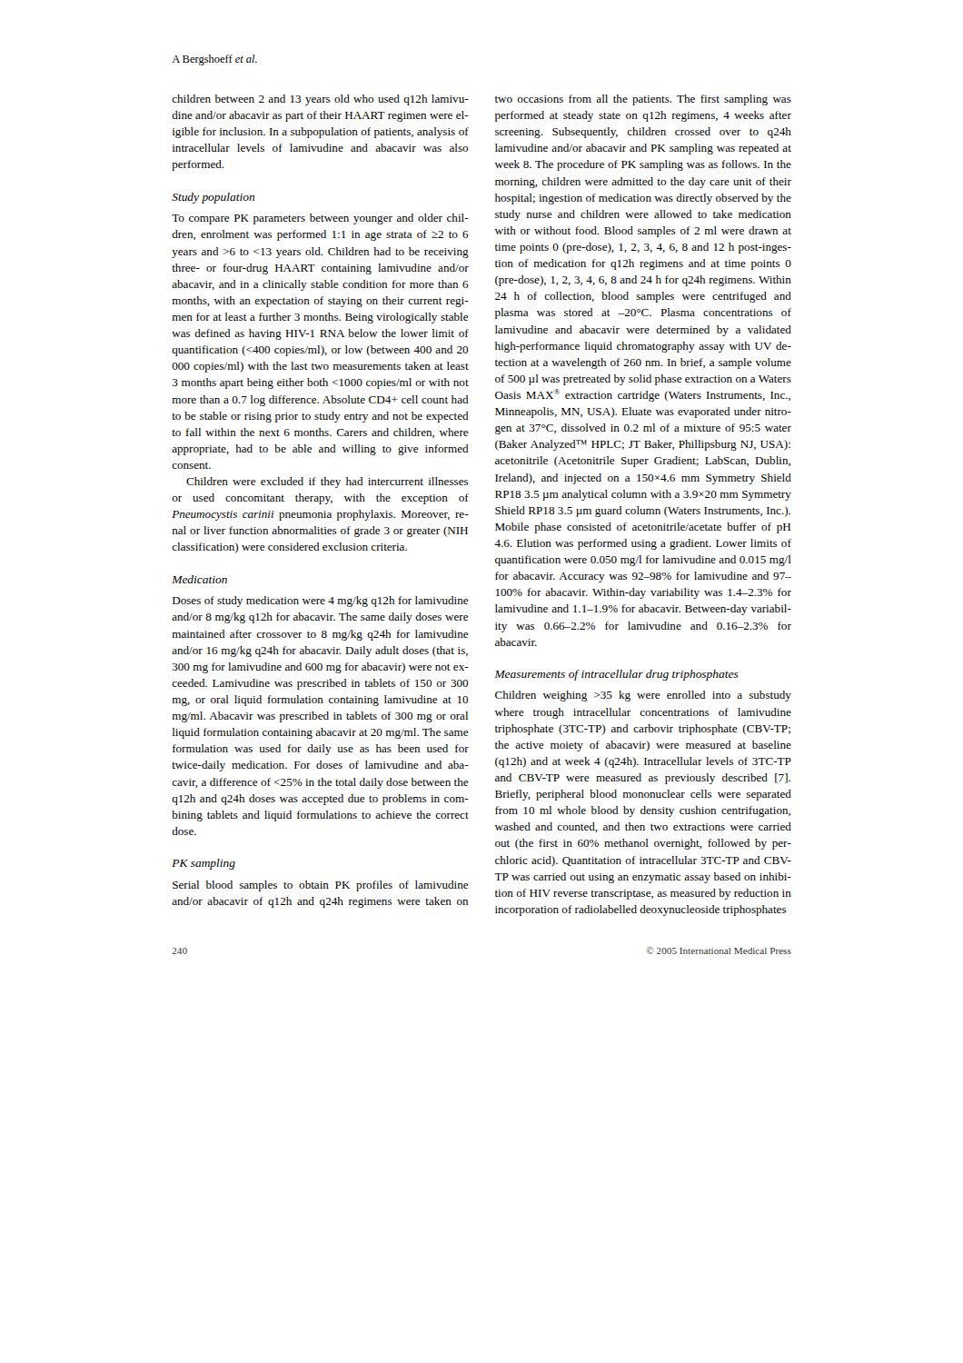A Bergshoeff et al.
children between 2 and 13 years old who used q12h lamivudine and/or abacavir as part of their HAART regimen were eligible for inclusion. In a subpopulation of patients, analysis of intracellular levels of lamivudine and abacavir was also performed.
Study population
To compare PK parameters between younger and older children, enrolment was performed 1:1 in age strata of ≥2 to 6 years and >6 to <13 years old. Children had to be receiving three- or four-drug HAART containing lamivudine and/or abacavir, and in a clinically stable condition for more than 6 months, with an expectation of staying on their current regimen for at least a further 3 months. Being virologically stable was defined as having HIV-1 RNA below the lower limit of quantification (<400 copies/ml), or low (between 400 and 20 000 copies/ml) with the last two measurements taken at least 3 months apart being either both <1000 copies/ml or with not more than a 0.7 log difference. Absolute CD4+ cell count had to be stable or rising prior to study entry and not be expected to fall within the next 6 months. Carers and children, where appropriate, had to be able and willing to give informed consent.
Children were excluded if they had intercurrent illnesses or used concomitant therapy, with the exception of Pneumocystis carinii pneumonia prophylaxis. Moreover, renal or liver function abnormalities of grade 3 or greater (NIH classification) were considered exclusion criteria.
Medication
Doses of study medication were 4 mg/kg q12h for lamivudine and/or 8 mg/kg q12h for abacavir. The same daily doses were maintained after crossover to 8 mg/kg q24h for lamivudine and/or 16 mg/kg q24h for abacavir. Daily adult doses (that is, 300 mg for lamivudine and 600 mg for abacavir) were not exceeded. Lamivudine was prescribed in tablets of 150 or 300 mg, or oral liquid formulation containing lamivudine at 10 mg/ml. Abacavir was prescribed in tablets of 300 mg or oral liquid formulation containing abacavir at 20 mg/ml. The same formulation was used for daily use as has been used for twice-daily medication. For doses of lamivudine and abacavir, a difference of <25% in the total daily dose between the q12h and q24h doses was accepted due to problems in combining tablets and liquid formulations to achieve the correct dose.
PK sampling
Serial blood samples to obtain PK profiles of lamivudine and/or abacavir of q12h and q24h regimens were taken on two occasions from all the patients. The first sampling was performed at steady state on q12h regimens, 4 weeks after screening. Subsequently, children crossed over to q24h lamivudine and/or abacavir and PK sampling was repeated at week 8. The procedure of PK sampling was as follows. In the morning, children were admitted to the day care unit of their hospital; ingestion of medication was directly observed by the study nurse and children were allowed to take medication with or without food. Blood samples of 2 ml were drawn at time points 0 (pre-dose), 1, 2, 3, 4, 6, 8 and 12 h post-ingestion of medication for q12h regimens and at time points 0 (pre-dose), 1, 2, 3, 4, 6, 8 and 24 h for q24h regimens. Within 24 h of collection, blood samples were centrifuged and plasma was stored at –20°C. Plasma concentrations of lamivudine and abacavir were determined by a validated high-performance liquid chromatography assay with UV detection at a wavelength of 260 nm. In brief, a sample volume of 500 µl was pretreated by solid phase extraction on a Waters Oasis MAX® extraction cartridge (Waters Instruments, Inc., Minneapolis, MN, USA). Eluate was evaporated under nitrogen at 37°C, dissolved in 0.2 ml of a mixture of 95:5 water (Baker Analyzed™ HPLC; JT Baker, Phillipsburg NJ, USA): acetonitrile (Acetonitrile Super Gradient; LabScan, Dublin, Ireland), and injected on a 150×4.6 mm Symmetry Shield RP18 3.5 µm analytical column with a 3.9×20 mm Symmetry Shield RP18 3.5 µm guard column (Waters Instruments, Inc.). Mobile phase consisted of acetonitrile/acetate buffer of pH 4.6. Elution was performed using a gradient. Lower limits of quantification were 0.050 mg/l for lamivudine and 0.015 mg/l for abacavir. Accuracy was 92–98% for lamivudine and 97–100% for abacavir. Within-day variability was 1.4–2.3% for lamivudine and 1.1–1.9% for abacavir. Between-day variability was 0.66–2.2% for lamivudine and 0.16–2.3% for abacavir.
Measurements of intracellular drug triphosphates
Children weighing >35 kg were enrolled into a substudy where trough intracellular concentrations of lamivudine triphosphate (3TC-TP) and carbovir triphosphate (CBV-TP; the active moiety of abacavir) were measured at baseline (q12h) and at week 4 (q24h). Intracellular levels of 3TC-TP and CBV-TP were measured as previously described [7]. Briefly, peripheral blood mononuclear cells were separated from 10 ml whole blood by density cushion centrifugation, washed and counted, and then two extractions were carried out (the first in 60% methanol overnight, followed by perchloric acid). Quantitation of intracellular 3TC-TP and CBV-TP was carried out using an enzymatic assay based on inhibition of HIV reverse transcriptase, as measured by reduction in incorporation of radiolabelled deoxynucleoside triphosphates
240 © 2005 International Medical Press